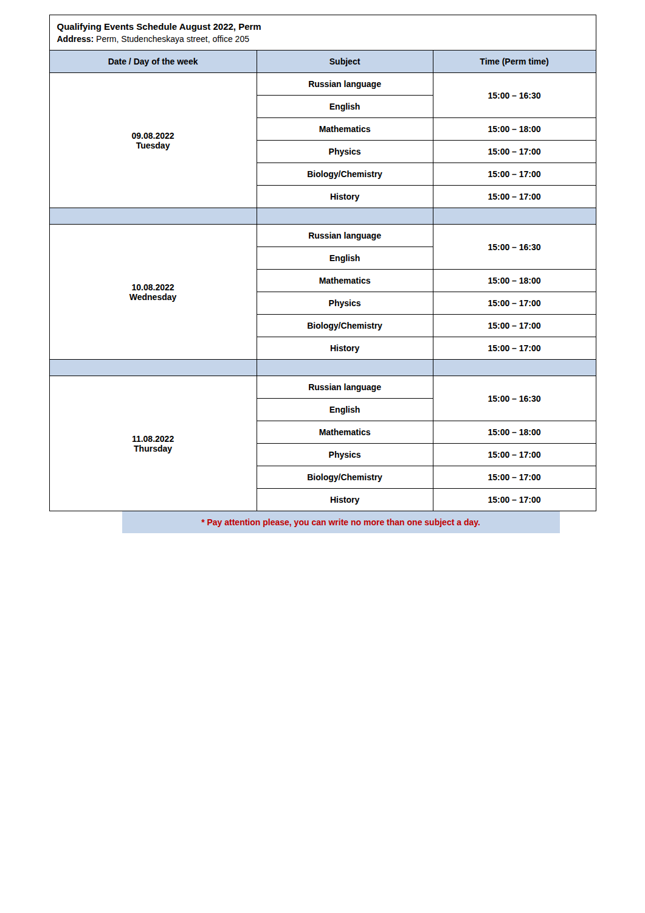Qualifying Events Schedule August 2022, Perm
Address: Perm, Studencheskaya street, office 205
| Date / Day of the week | Subject | Time (Perm time) |
| --- | --- | --- |
| 09.08.2022 Tuesday | Russian language | 15:00 – 16:30 |
| English |
| Mathematics | 15:00 – 18:00 |
| Physics | 15:00 – 17:00 |
| Biology/Chemistry | 15:00 – 17:00 |
| History | 15:00 – 17:00 |
| 10.08.2022 Wednesday | Russian language | 15:00 – 16:30 |
| English |
| Mathematics | 15:00 – 18:00 |
| Physics | 15:00 – 17:00 |
| Biology/Chemistry | 15:00 – 17:00 |
| History | 15:00 – 17:00 |
| 11.08.2022 Thursday | Russian language | 15:00 – 16:30 |
| English |
| Mathematics | 15:00 – 18:00 |
| Physics | 15:00 – 17:00 |
| Biology/Chemistry | 15:00 – 17:00 |
| History | 15:00 – 17:00 |
* Pay attention please, you can write no more than one subject a day.